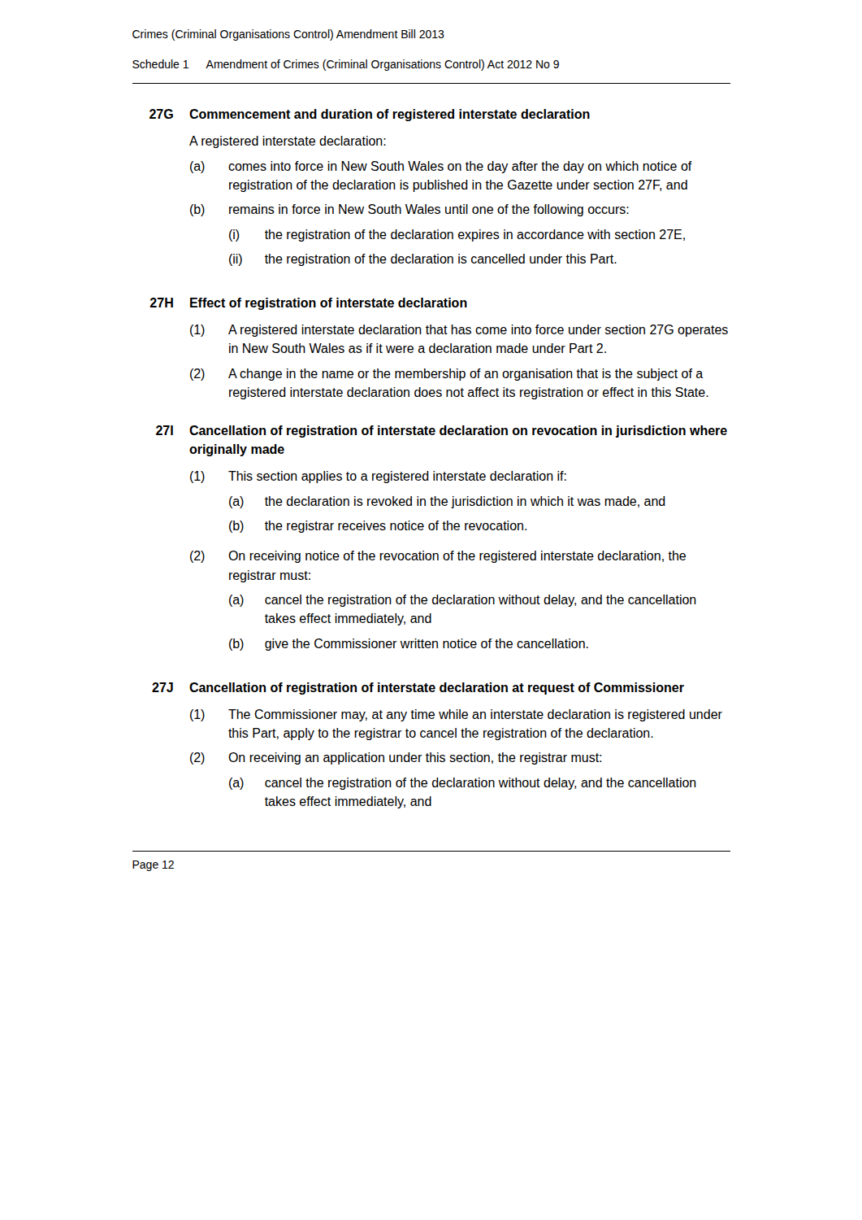Crimes (Criminal Organisations Control) Amendment Bill 2013
Schedule 1 Amendment of Crimes (Criminal Organisations Control) Act 2012 No 9
27G Commencement and duration of registered interstate declaration
A registered interstate declaration:
(a) comes into force in New South Wales on the day after the day on which notice of registration of the declaration is published in the Gazette under section 27F, and
(b) remains in force in New South Wales until one of the following occurs:
(i) the registration of the declaration expires in accordance with section 27E,
(ii) the registration of the declaration is cancelled under this Part.
27H Effect of registration of interstate declaration
(1) A registered interstate declaration that has come into force under section 27G operates in New South Wales as if it were a declaration made under Part 2.
(2) A change in the name or the membership of an organisation that is the subject of a registered interstate declaration does not affect its registration or effect in this State.
27I Cancellation of registration of interstate declaration on revocation in jurisdiction where originally made
(1) This section applies to a registered interstate declaration if:
(a) the declaration is revoked in the jurisdiction in which it was made, and
(b) the registrar receives notice of the revocation.
(2) On receiving notice of the revocation of the registered interstate declaration, the registrar must:
(a) cancel the registration of the declaration without delay, and the cancellation takes effect immediately, and
(b) give the Commissioner written notice of the cancellation.
27J Cancellation of registration of interstate declaration at request of Commissioner
(1) The Commissioner may, at any time while an interstate declaration is registered under this Part, apply to the registrar to cancel the registration of the declaration.
(2) On receiving an application under this section, the registrar must:
(a) cancel the registration of the declaration without delay, and the cancellation takes effect immediately, and
Page 12